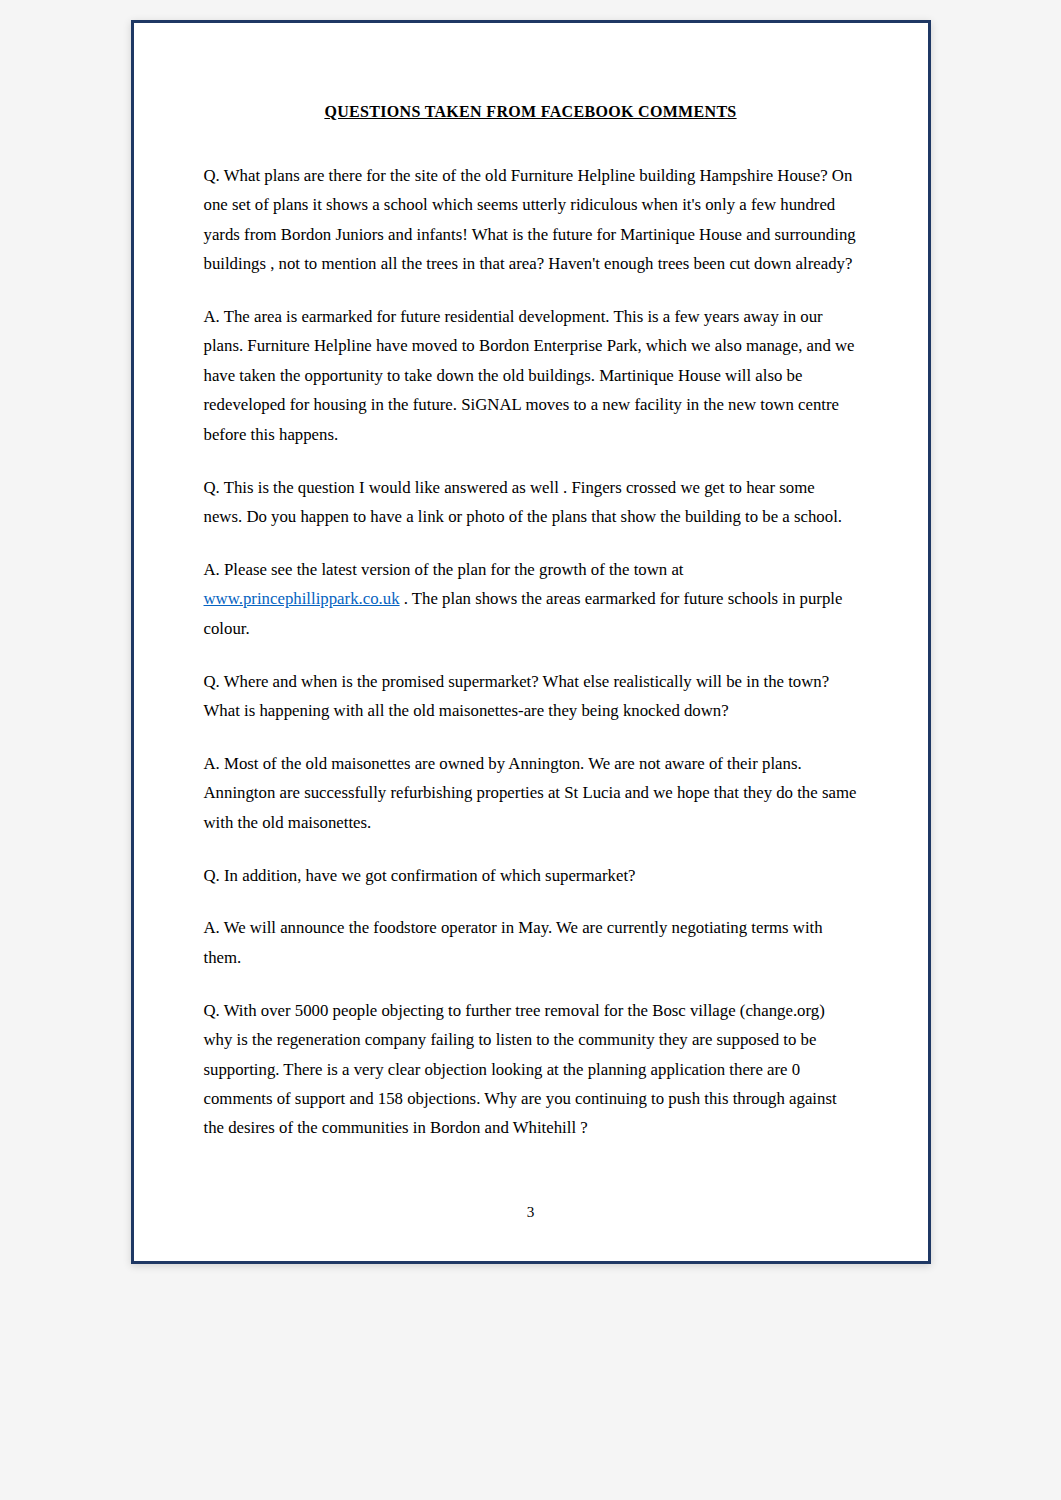QUESTIONS TAKEN FROM FACEBOOK COMMENTS
Q. What plans are there for the site of the old Furniture Helpline building Hampshire House? On one set of plans it shows a school which seems utterly ridiculous when it's only a few hundred yards from Bordon Juniors and infants! What is the future for Martinique House and surrounding buildings , not to mention all the trees in that area? Haven't enough trees been cut down already?
A. The area is earmarked for future residential development. This is a few years away in our plans. Furniture Helpline have moved to Bordon Enterprise Park, which we also manage, and we have taken the opportunity to take down the old buildings. Martinique House will also be redeveloped for housing in the future. SiGNAL moves to a new facility in the new town centre before this happens.
Q. This is the question I would like answered as well . Fingers crossed we get to hear some news. Do you happen to have a link or photo of the plans that show the building to be a school.
A. Please see the latest version of the plan for the growth of the town at www.princephillippark.co.uk . The plan shows the areas earmarked for future schools in purple colour.
Q. Where and when is the promised supermarket? What else realistically will be in the town? What is happening with all the old maisonettes-are they being knocked down?
A. Most of the old maisonettes are owned by Annington. We are not aware of their plans. Annington are successfully refurbishing properties at St Lucia and we hope that they do the same with the old maisonettes.
Q. In addition, have we got confirmation of which supermarket?
A. We will announce the foodstore operator in May. We are currently negotiating terms with them.
Q. With over 5000 people objecting to further tree removal for the Bosc village (change.org) why is the regeneration company failing to listen to the community they are supposed to be supporting. There is a very clear objection looking at the planning application there are 0 comments of support and 158 objections. Why are you continuing to push this through against the desires of the communities in Bordon and Whitehill ?
3